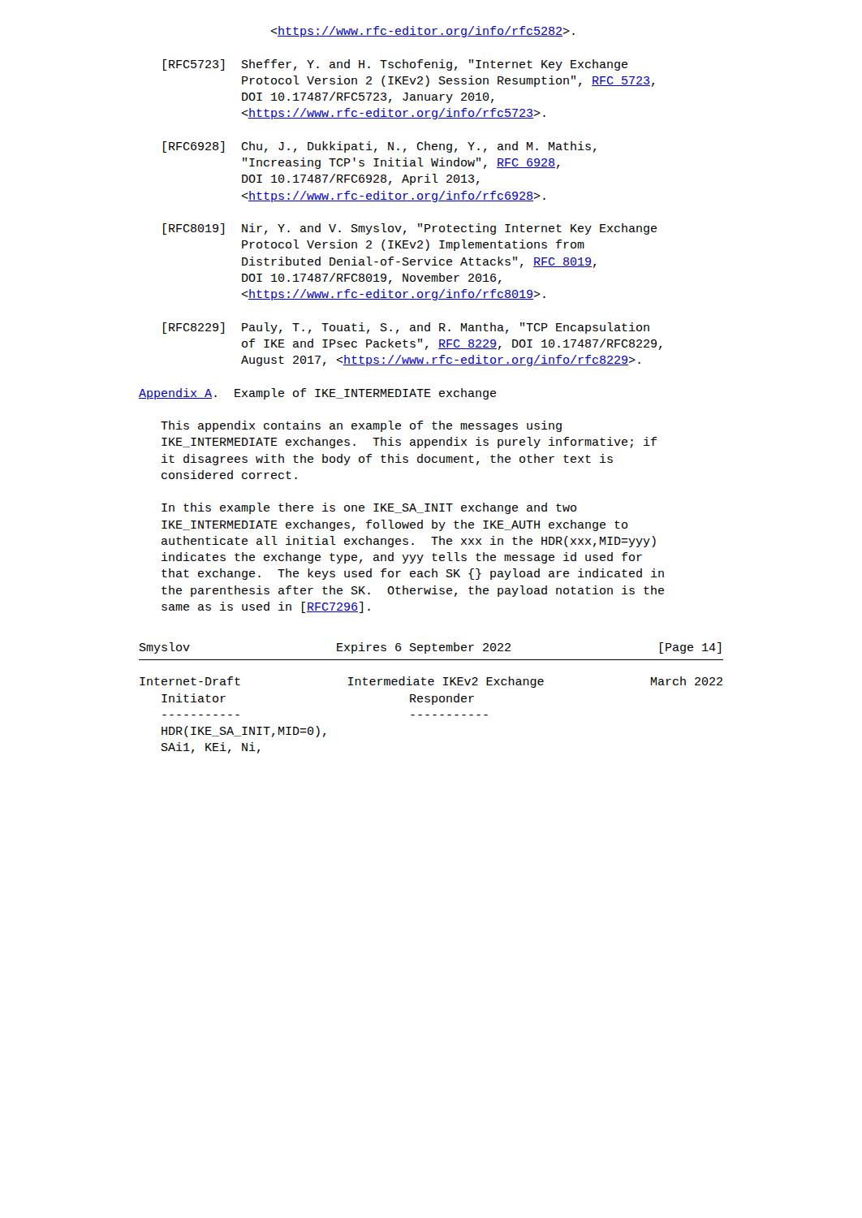<https://www.rfc-editor.org/info/rfc5282>.

   [RFC5723]  Sheffer, Y. and H. Tschofenig, "Internet Key Exchange
              Protocol Version 2 (IKEv2) Session Resumption", RFC 5723,
              DOI 10.17487/RFC5723, January 2010,
              <https://www.rfc-editor.org/info/rfc5723>.

   [RFC6928]  Chu, J., Dukkipati, N., Cheng, Y., and M. Mathis,
              "Increasing TCP's Initial Window", RFC 6928,
              DOI 10.17487/RFC6928, April 2013,
              <https://www.rfc-editor.org/info/rfc6928>.

   [RFC8019]  Nir, Y. and V. Smyslov, "Protecting Internet Key Exchange
              Protocol Version 2 (IKEv2) Implementations from
              Distributed Denial-of-Service Attacks", RFC 8019,
              DOI 10.17487/RFC8019, November 2016,
              <https://www.rfc-editor.org/info/rfc8019>.

   [RFC8229]  Pauly, T., Touati, S., and R. Mantha, "TCP Encapsulation
              of IKE and IPsec Packets", RFC 8229, DOI 10.17487/RFC8229,
              August 2017, <https://www.rfc-editor.org/info/rfc8229>.

Appendix A.  Example of IKE_INTERMEDIATE exchange

   This appendix contains an example of the messages using
   IKE_INTERMEDIATE exchanges.  This appendix is purely informative; if
   it disagrees with the body of this document, the other text is
   considered correct.

   In this example there is one IKE_SA_INIT exchange and two
   IKE_INTERMEDIATE exchanges, followed by the IKE_AUTH exchange to
   authenticate all initial exchanges.  The xxx in the HDR(xxx,MID=yyy)
   indicates the exchange type, and yyy tells the message id used for
   that exchange.  The keys used for each SK {} payload are indicated in
   the parenthesis after the SK.  Otherwise, the payload notation is the
   same as is used in [RFC7296].
Smyslov Expires 6 September 2022 [Page 14]
Internet-Draft Intermediate IKEv2 Exchange March 2022
   Initiator                         Responder
   -----------                       -----------
   HDR(IKE_SA_INIT,MID=0),
   SAi1, KEi, Ni,